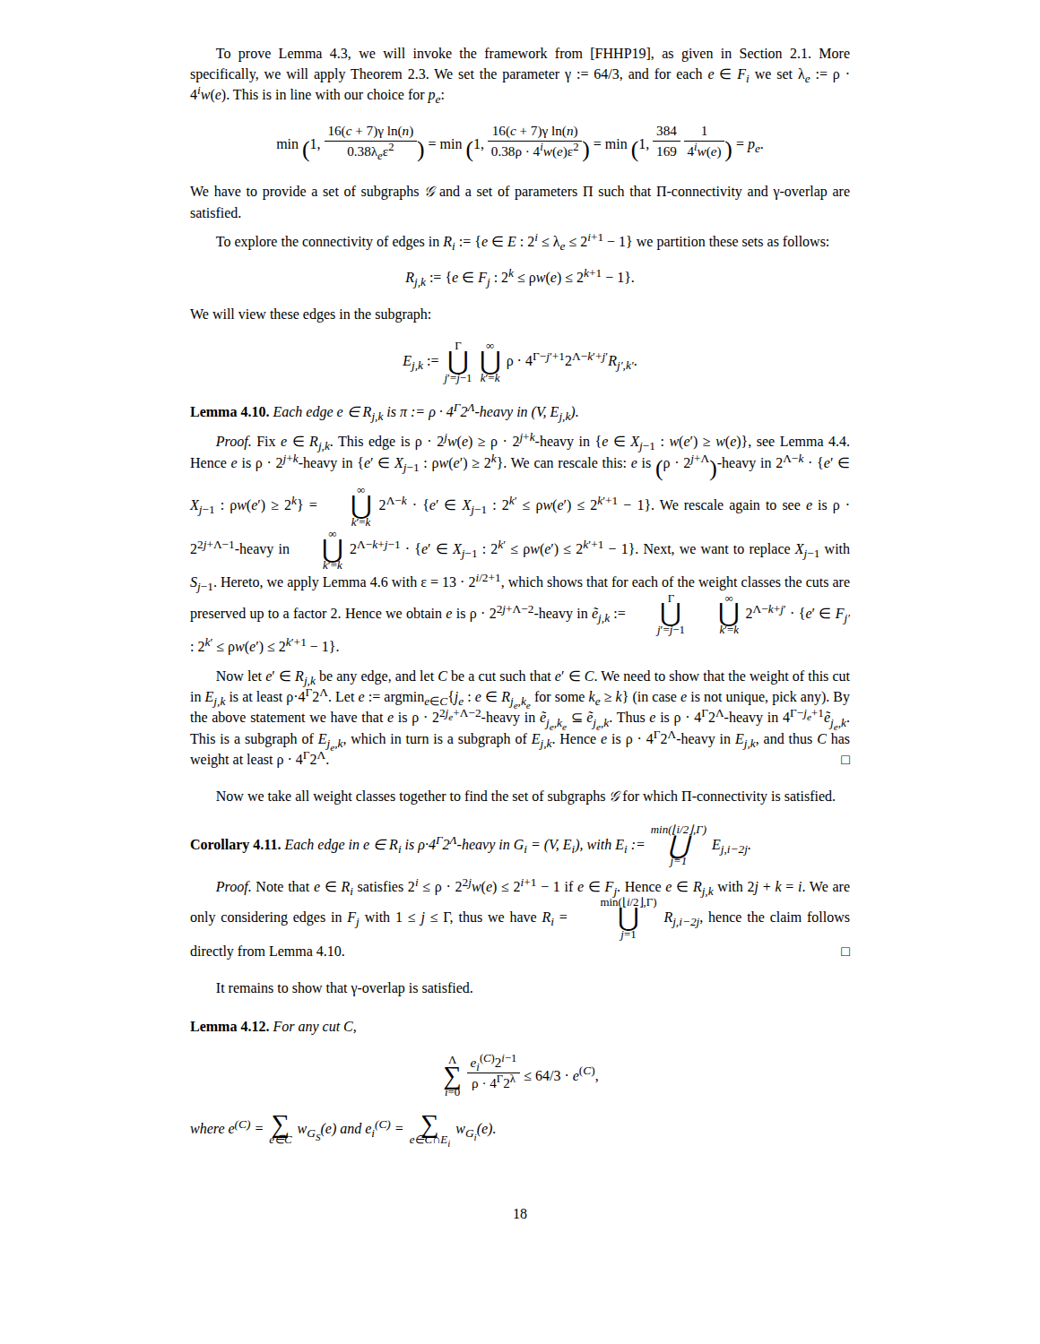To prove Lemma 4.3, we will invoke the framework from [FHHP19], as given in Section 2.1. More specifically, we will apply Theorem 2.3. We set the parameter γ := 64/3, and for each e ∈ Fi we set λe := ρ · 4iw(e). This is in line with our choice for pe:
min (1, 16(c + 7)γ ln(n) 0.38λeε2) = min (1, 16(c + 7)γ ln(n) 0.38ρ · 4iw(e)ε2) = min (1, 384169 14iw(e)) = pe.
We have to provide a set of subgraphs 𝒢 and a set of parameters Π such that Π-connectivity and γ-overlap are satisfied.
To explore the connectivity of edges in Ri := {e ∈ E : 2i ≤ λe ≤ 2i+1 − 1} we partition these sets as follows:
Rj,k := {e ∈ Fj : 2k ≤ ρw(e) ≤ 2k+1 − 1}.
We will view these edges in the subgraph:
Ej,k := Γ⋃j′=j−1 ∞⋃k′=k ρ · 4Γ−j′+12Λ−k′+j′Rj′,k′.
Lemma 4.10. Each edge e ∈ Rj,k is π := ρ · 4Γ2Λ-heavy in (V, Ej,k).
Proof. Fix e ∈ Rj,k. This edge is ρ · 2jw(e) ≥ ρ · 2j+k-heavy in {e ∈ Xj−1 : w(e′) ≥ w(e)}, see Lemma 4.4. Hence e is ρ · 2j+k-heavy in {e′ ∈ Xj−1 : ρw(e′) ≥ 2k}. We can rescale this: e is (ρ · 2j+Λ)-heavy in 2Λ−k · {e′ ∈ Xj−1 : ρw(e′) ≥ 2k} = ∞⋃k′=k 2Λ−k · {e′ ∈ Xj−1 : 2k′ ≤ ρw(e′) ≤ 2k′+1 − 1}. We rescale again to see e is ρ · 22j+Λ−1-heavy in ∞⋃k′=k 2Λ−k+j−1 · {e′ ∈ Xj−1 : 2k′ ≤ ρw(e′) ≤ 2k′+1 − 1}. Next, we want to replace Xj−1 with Sj−1. Hereto, we apply Lemma 4.6 with ε = 13 · 2i/2+1, which shows that for each of the weight classes the cuts are preserved up to a factor 2. Hence we obtain e is ρ · 22j+Λ−2-heavy in ẽj,k := Γ⋃j′=j−1 ∞⋃k′=k 2Λ−k+j′ · {e′ ∈ Fj′ : 2k′ ≤ ρw(e′) ≤ 2k′+1 − 1}.
Now let e′ ∈ Rj,k be any edge, and let C be a cut such that e′ ∈ C. We need to show that the weight of this cut in Ej,k is at least ρ·4Γ2Λ. Let e := argmine∈C{je : e ∈ Rje,ke for some ke ≥ k} (in case e is not unique, pick any). By the above statement we have that e is ρ · 22je+Λ−2-heavy in ẽje,ke ⊆ ẽje,k. Thus e is ρ · 4Γ2Λ-heavy in 4Γ−je+1ẽje,k. This is a subgraph of Eje,k, which in turn is a subgraph of Ej,k. Hence e is ρ · 4Γ2Λ-heavy in Ej,k, and thus C has weight at least ρ · 4Γ2Λ. □
Now we take all weight classes together to find the set of subgraphs 𝒢 for which Π-connectivity is satisfied.
Corollary 4.11. Each edge in e ∈ Ri is ρ·4Γ2Λ-heavy in Gi = (V, Ei), with Ei := min(⌊i/2⌋,Γ)⋃j=1 Ej,i−2j.
Proof. Note that e ∈ Ri satisfies 2i ≤ ρ · 22jw(e) ≤ 2i+1 − 1 if e ∈ Fj. Hence e ∈ Rj,k with 2j + k = i. We are only considering edges in Fj with 1 ≤ j ≤ Γ, thus we have Ri = min(⌊i/2⌋,Γ)⋃j=1 Rj,i−2j, hence the claim follows directly from Lemma 4.10. □
It remains to show that γ-overlap is satisfied.
Lemma 4.12. For any cut C,
Λ∑i=0 ei(C)2i−1 ρ · 4Γ2λ ≤ 64/3 · e(C),
where e(C) = ∑e∈C wGS(e) and ei(C) = ∑e∈C∩Ei wGi(e).
18